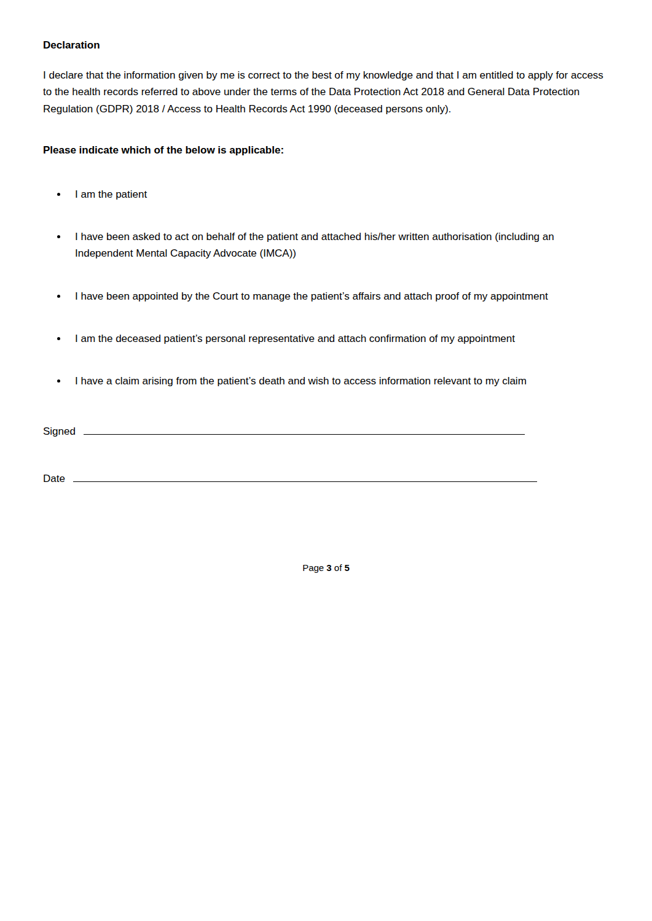Declaration
I declare that the information given by me is correct to the best of my knowledge and that I am entitled to apply for access to the health records referred to above under the terms of the Data Protection Act 2018 and General Data Protection Regulation (GDPR) 2018 / Access to Health Records Act 1990 (deceased persons only).
Please indicate which of the below is applicable:
I am the patient
I have been asked to act on behalf of the patient and attached his/her written authorisation (including an Independent Mental Capacity Advocate (IMCA))
I have been appointed by the Court to manage the patient’s affairs and attach proof of my appointment
I am the deceased patient’s personal representative and attach confirmation of my appointment
I have a claim arising from the patient’s death and wish to access information relevant to my claim
Signed
Date
Page 3 of 5